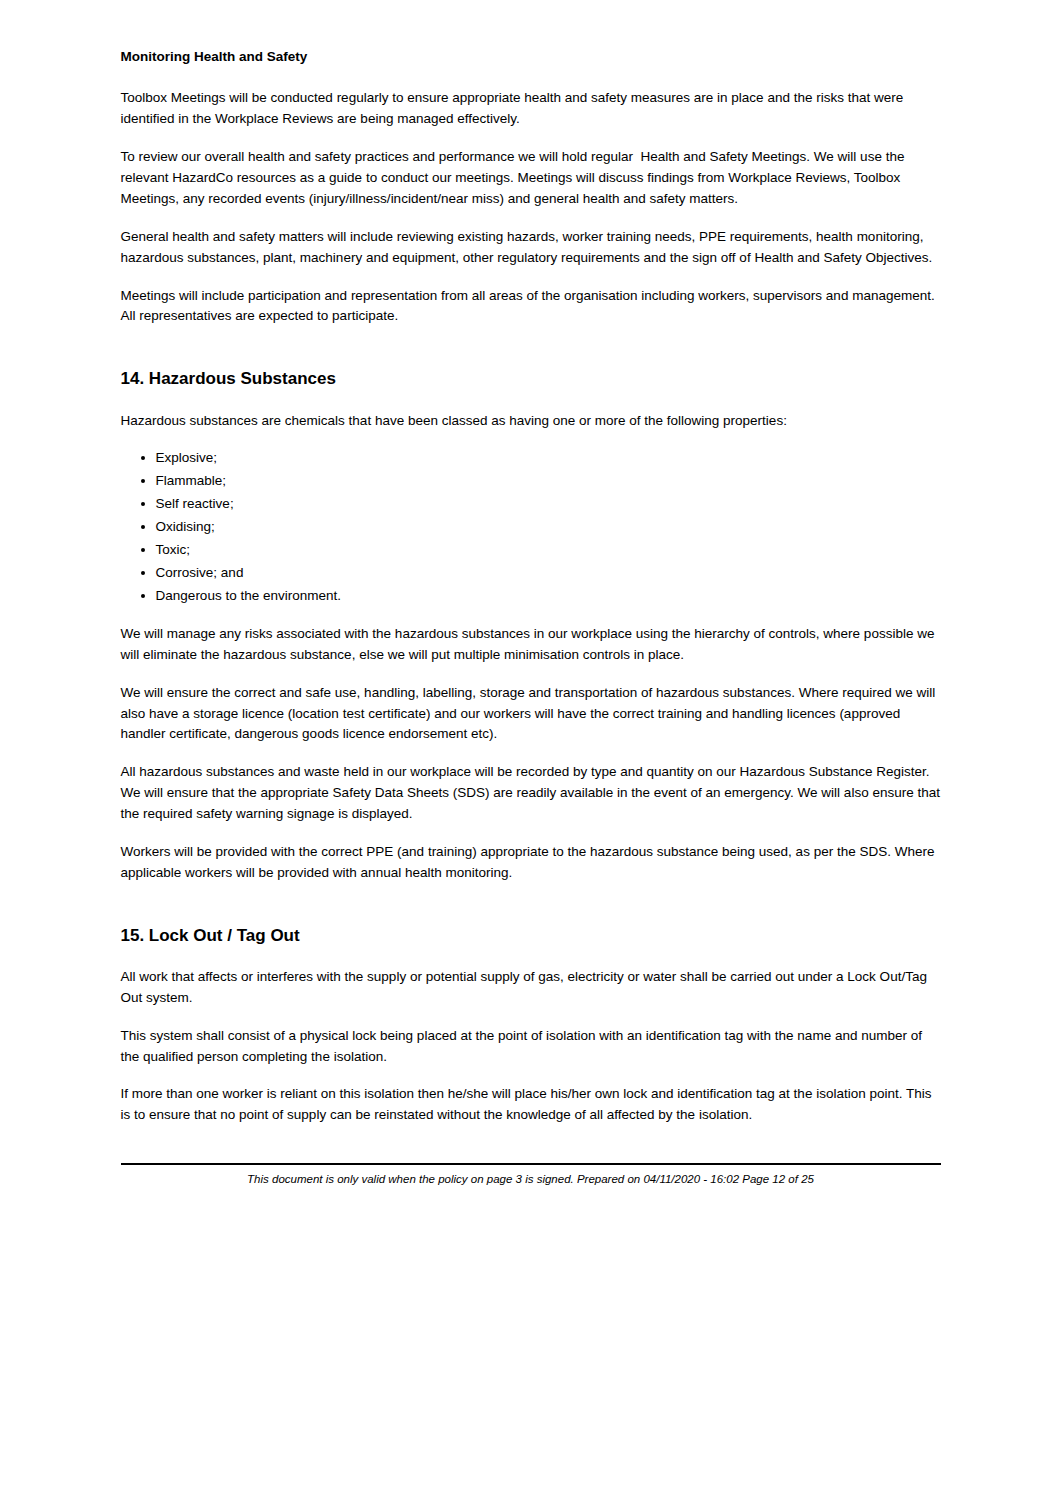Monitoring Health and Safety
Toolbox Meetings will be conducted regularly to ensure appropriate health and safety measures are in place and the risks that were identified in the Workplace Reviews are being managed effectively.
To review our overall health and safety practices and performance we will hold regular Health and Safety Meetings. We will use the relevant HazardCo resources as a guide to conduct our meetings. Meetings will discuss findings from Workplace Reviews, Toolbox Meetings, any recorded events (injury/illness/incident/near miss) and general health and safety matters.
General health and safety matters will include reviewing existing hazards, worker training needs, PPE requirements, health monitoring, hazardous substances, plant, machinery and equipment, other regulatory requirements and the sign off of Health and Safety Objectives.
Meetings will include participation and representation from all areas of the organisation including workers, supervisors and management. All representatives are expected to participate.
14. Hazardous Substances
Hazardous substances are chemicals that have been classed as having one or more of the following properties:
Explosive;
Flammable;
Self reactive;
Oxidising;
Toxic;
Corrosive; and
Dangerous to the environment.
We will manage any risks associated with the hazardous substances in our workplace using the hierarchy of controls, where possible we will eliminate the hazardous substance, else we will put multiple minimisation controls in place.
We will ensure the correct and safe use, handling, labelling, storage and transportation of hazardous substances. Where required we will also have a storage licence (location test certificate) and our workers will have the correct training and handling licences (approved handler certificate, dangerous goods licence endorsement etc).
All hazardous substances and waste held in our workplace will be recorded by type and quantity on our Hazardous Substance Register. We will ensure that the appropriate Safety Data Sheets (SDS) are readily available in the event of an emergency. We will also ensure that the required safety warning signage is displayed.
Workers will be provided with the correct PPE (and training) appropriate to the hazardous substance being used, as per the SDS. Where applicable workers will be provided with annual health monitoring.
15. Lock Out / Tag Out
All work that affects or interferes with the supply or potential supply of gas, electricity or water shall be carried out under a Lock Out/Tag Out system.
This system shall consist of a physical lock being placed at the point of isolation with an identification tag with the name and number of the qualified person completing the isolation.
If more than one worker is reliant on this isolation then he/she will place his/her own lock and identification tag at the isolation point. This is to ensure that no point of supply can be reinstated without the knowledge of all affected by the isolation.
This document is only valid when the policy on page 3 is signed. Prepared on 04/11/2020 - 16:02 Page 12 of 25